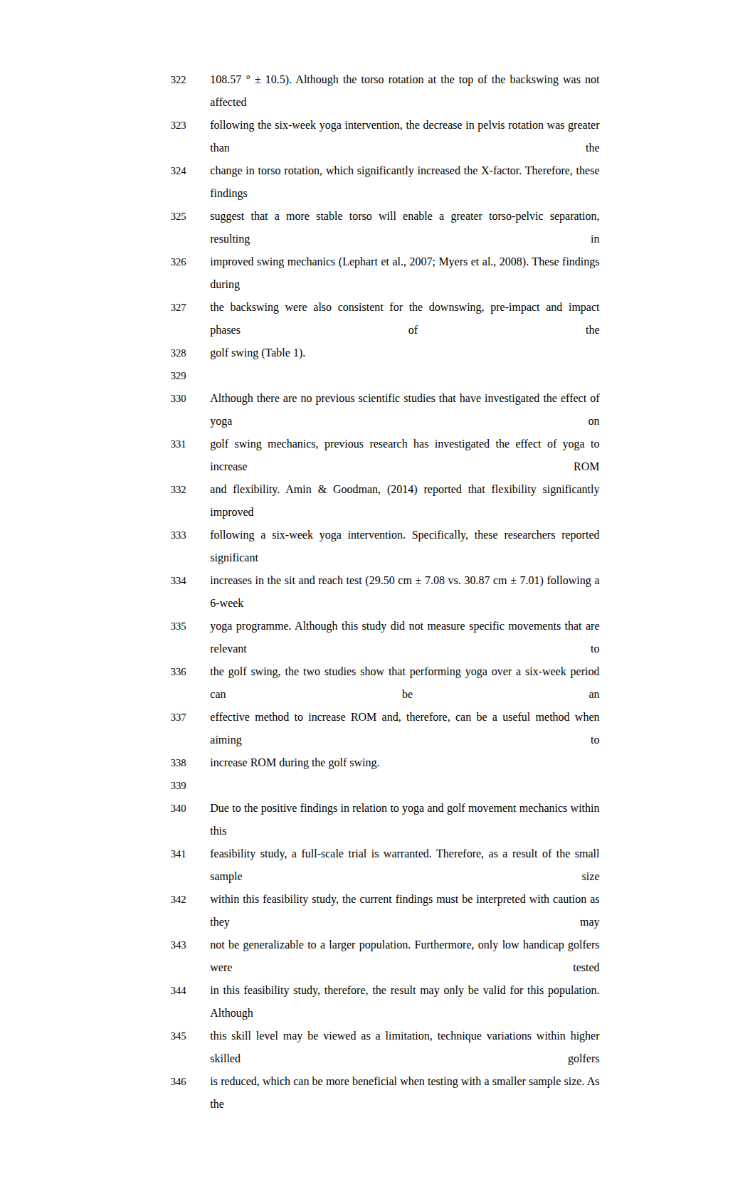322
108.57 ° ± 10.5). Although the torso rotation at the top of the backswing was not affected
323
following the six-week yoga intervention, the decrease in pelvis rotation was greater than the
324
change in torso rotation, which significantly increased the X-factor. Therefore, these findings
325
suggest that a more stable torso will enable a greater torso-pelvic separation, resulting in
326
improved swing mechanics (Lephart et al., 2007; Myers et al., 2008). These findings during
327
the backswing were also consistent for the downswing, pre-impact and impact phases of the
328
golf swing (Table 1).
329
330
Although there are no previous scientific studies that have investigated the effect of yoga on
331
golf swing mechanics, previous research has investigated the effect of yoga to increase ROM
332
and flexibility. Amin & Goodman, (2014) reported that flexibility significantly improved
333
following a six-week yoga intervention. Specifically, these researchers reported significant
334
increases in the sit and reach test (29.50 cm ± 7.08 vs. 30.87 cm ± 7.01) following a 6-week
335
yoga programme. Although this study did not measure specific movements that are relevant to
336
the golf swing, the two studies show that performing yoga over a six-week period can be an
337
effective method to increase ROM and, therefore, can be a useful method when aiming to
338
increase ROM during the golf swing.
339
340
Due to the positive findings in relation to yoga and golf movement mechanics within this
341
feasibility study, a full-scale trial is warranted. Therefore, as a result of the small sample size
342
within this feasibility study, the current findings must be interpreted with caution as they may
343
not be generalizable to a larger population. Furthermore, only low handicap golfers were tested
344
in this feasibility study, therefore, the result may only be valid for this population. Although
345
this skill level may be viewed as a limitation, technique variations within higher skilled golfers
346
is reduced, which can be more beneficial when testing with a smaller sample size. As the